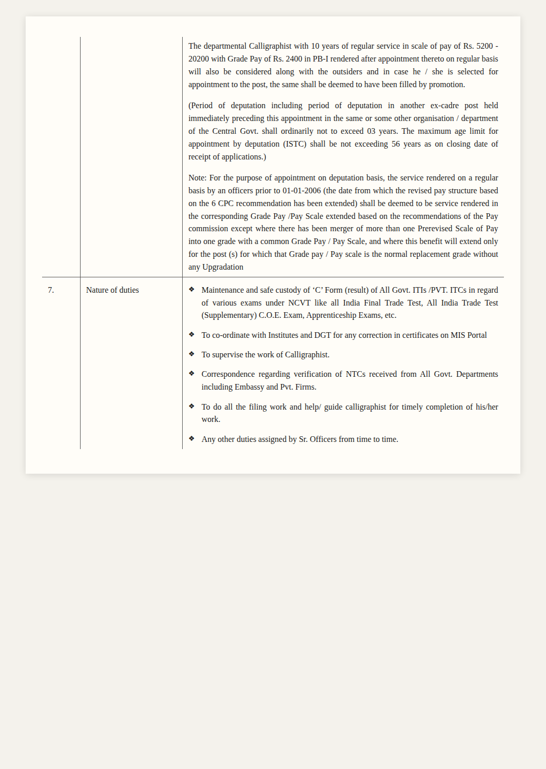| | | The departmental Calligraphist with 10 years of regular service in scale of pay of Rs. 5200 - 20200 with Grade Pay of Rs. 2400 in PB-I rendered after appointment thereto on regular basis will also be considered along with the outsiders and in case he / she is selected for appointment to the post, the same shall be deemed to have been filled by promotion. (Period of deputation including period of deputation in another ex-cadre post held immediately preceding this appointment in the same or some other organisation / department of the Central Govt. shall ordinarily not to exceed 03 years. The maximum age limit for appointment by deputation (ISTC) shall be not exceeding 56 years as on closing date of receipt of applications.) Note: For the purpose of appointment on deputation basis, the service rendered on a regular basis by an officers prior to 01-01-2006 (the date from which the revised pay structure based on the 6 CPC recommendation has been extended) shall be deemed to be service rendered in the corresponding Grade Pay /Pay Scale extended based on the recommendations of the Pay commission except where there has been merger of more than one Prerevised Scale of Pay into one grade with a common Grade Pay / Pay Scale, and where this benefit will extend only for the post (s) for which that Grade pay / Pay scale is the normal replacement grade without any Upgradation |
| 7. | Nature of duties | Maintenance and safe custody of ‘C’ Form (result) of All Govt. ITIs /PVT. ITCs in regard of various exams under NCVT like all India Final Trade Test, All India Trade Test (Supplementary) C.O.E. Exam, Apprenticeship Exams, etc. To co-ordinate with Institutes and DGT for any correction in certificates on MIS Portal To supervise the work of Calligraphist. Correspondence regarding verification of NTCs received from All Govt. Departments including Embassy and Pvt. Firms. To do all the filing work and help/ guide calligraphist for timely completion of his/her work. Any other duties assigned by Sr. Officers from time to time. |